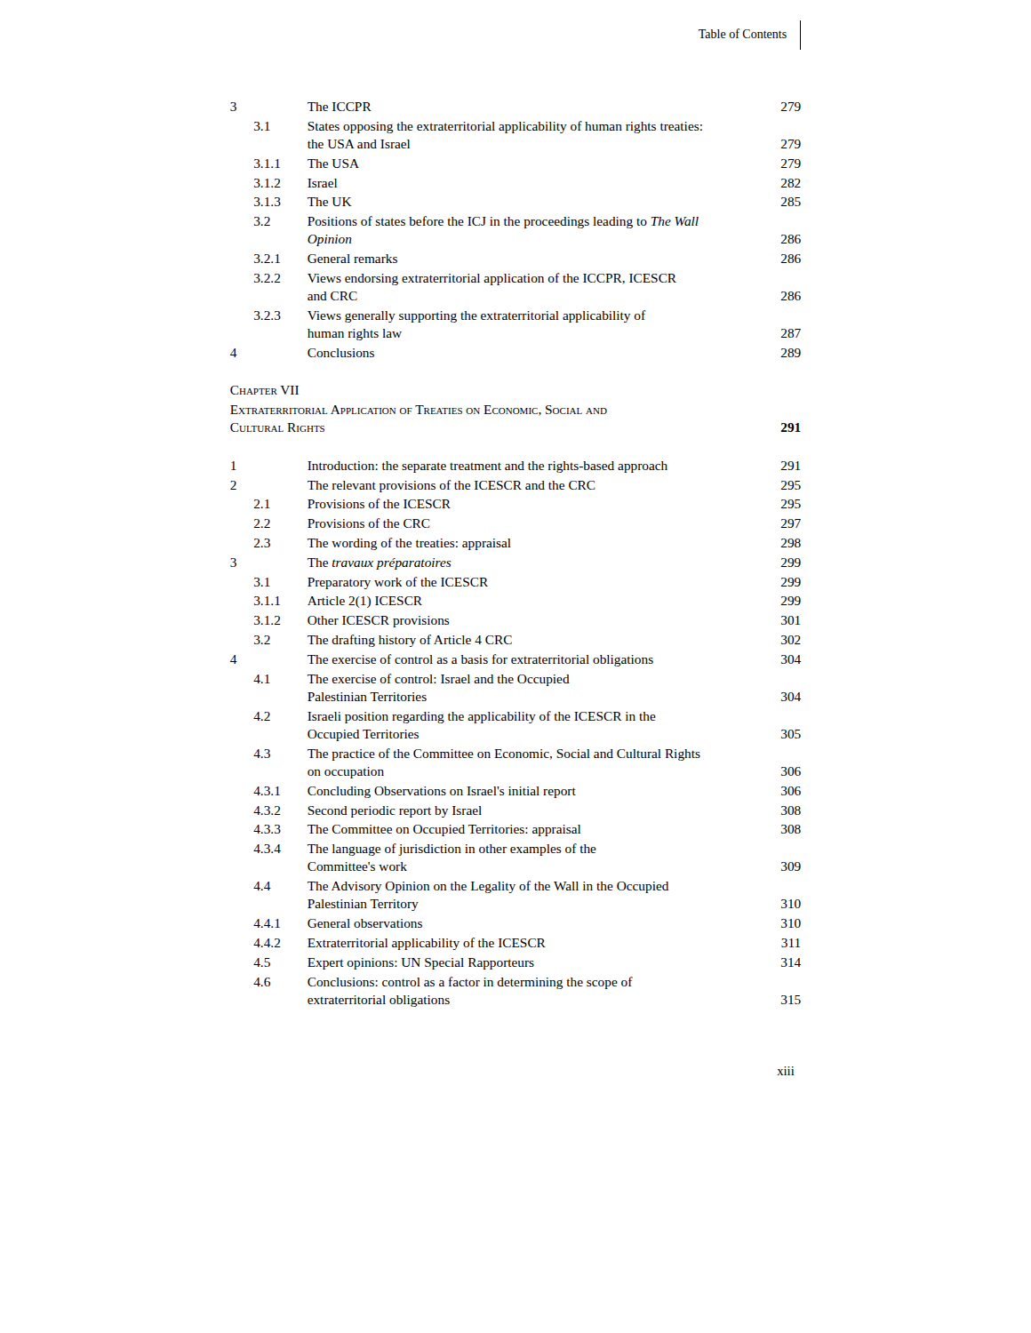Table of Contents
| 3 | | The ICCPR | 279 |
| | 3.1 | States opposing the extraterritorial applicability of human rights treaties: the USA and Israel | 279 |
| | 3.1.1 | The USA | 279 |
| | 3.1.2 | Israel | 282 |
| | 3.1.3 | The UK | 285 |
| | 3.2 | Positions of states before the ICJ in the proceedings leading to The Wall Opinion | 286 |
| | 3.2.1 | General remarks | 286 |
| | 3.2.2 | Views endorsing extraterritorial application of the ICCPR, ICESCR and CRC | 286 |
| | 3.2.3 | Views generally supporting the extraterritorial applicability of human rights law | 287 |
| 4 | | Conclusions | 289 |
| Chapter VII |
| Extraterritorial Application of Treaties on Economic, Social and Cultural Rights | 291 |
| 1 | | Introduction: the separate treatment and the rights-based approach | 291 |
| 2 | | The relevant provisions of the ICESCR and the CRC | 295 |
| | 2.1 | Provisions of the ICESCR | 295 |
| | 2.2 | Provisions of the CRC | 297 |
| | 2.3 | The wording of the treaties: appraisal | 298 |
| 3 | | The travaux préparatoires | 299 |
| | 3.1 | Preparatory work of the ICESCR | 299 |
| | 3.1.1 | Article 2(1) ICESCR | 299 |
| | 3.1.2 | Other ICESCR provisions | 301 |
| | 3.2 | The drafting history of Article 4 CRC | 302 |
| 4 | | The exercise of control as a basis for extraterritorial obligations | 304 |
| | 4.1 | The exercise of control: Israel and the Occupied Palestinian Territories | 304 |
| | 4.2 | Israeli position regarding the applicability of the ICESCR in the Occupied Territories | 305 |
| | 4.3 | The practice of the Committee on Economic, Social and Cultural Rights on occupation | 306 |
| | 4.3.1 | Concluding Observations on Israel's initial report | 306 |
| | 4.3.2 | Second periodic report by Israel | 308 |
| | 4.3.3 | The Committee on Occupied Territories: appraisal | 308 |
| | 4.3.4 | The language of jurisdiction in other examples of the Committee's work | 309 |
| | 4.4 | The Advisory Opinion on the Legality of the Wall in the Occupied Palestinian Territory | 310 |
| | 4.4.1 | General observations | 310 |
| | 4.4.2 | Extraterritorial applicability of the ICESCR | 311 |
| | 4.5 | Expert opinions: UN Special Rapporteurs | 314 |
| | 4.6 | Conclusions: control as a factor in determining the scope of extraterritorial obligations | 315 |
xiii